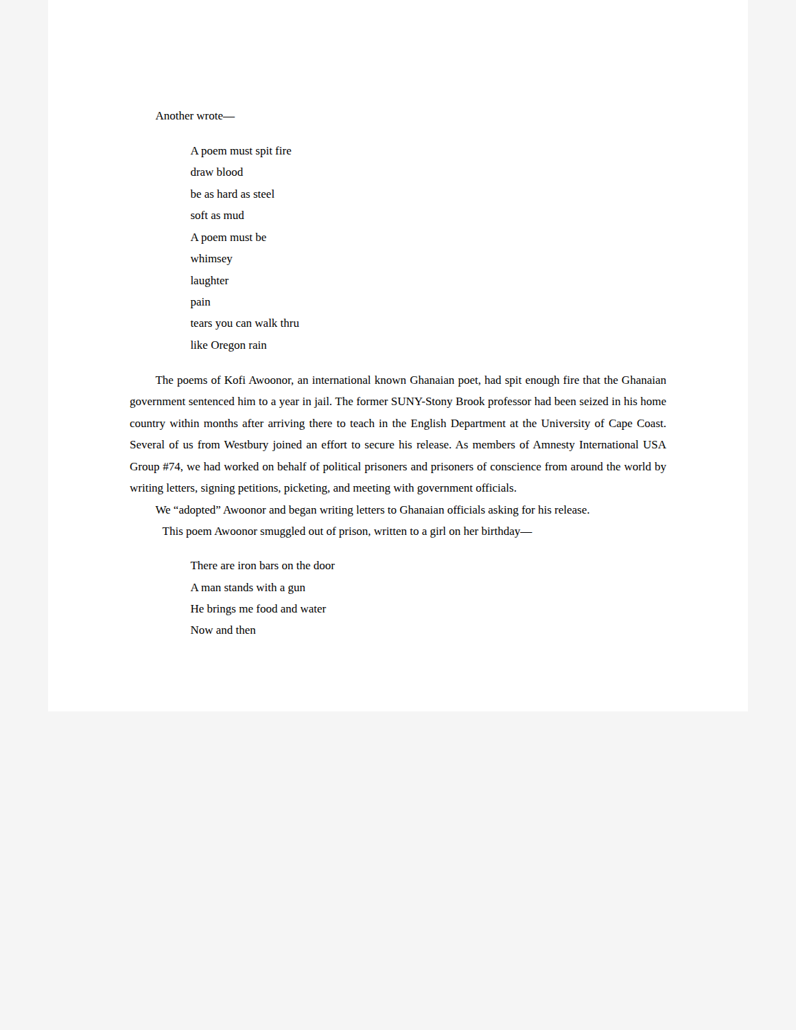Another wrote—
A poem must spit fire
draw blood
be as hard as steel
soft as mud
A poem must be
whimsey
laughter
pain
tears you can walk thru
like Oregon rain
The poems of Kofi Awoonor, an international known Ghanaian poet, had spit enough fire that the Ghanaian government sentenced him to a year in jail. The former SUNY-Stony Brook professor had been seized in his home country within months after arriving there to teach in the English Department at the University of Cape Coast. Several of us from Westbury joined an effort to secure his release. As members of Amnesty International USA Group #74, we had worked on behalf of political prisoners and prisoners of conscience from around the world by writing letters, signing petitions, picketing, and meeting with government officials.
We “adopted” Awoonor and began writing letters to Ghanaian officials asking for his release.
This poem Awoonor smuggled out of prison, written to a girl on her birthday—
There are iron bars on the door
A man stands with a gun
He brings me food and water
Now and then